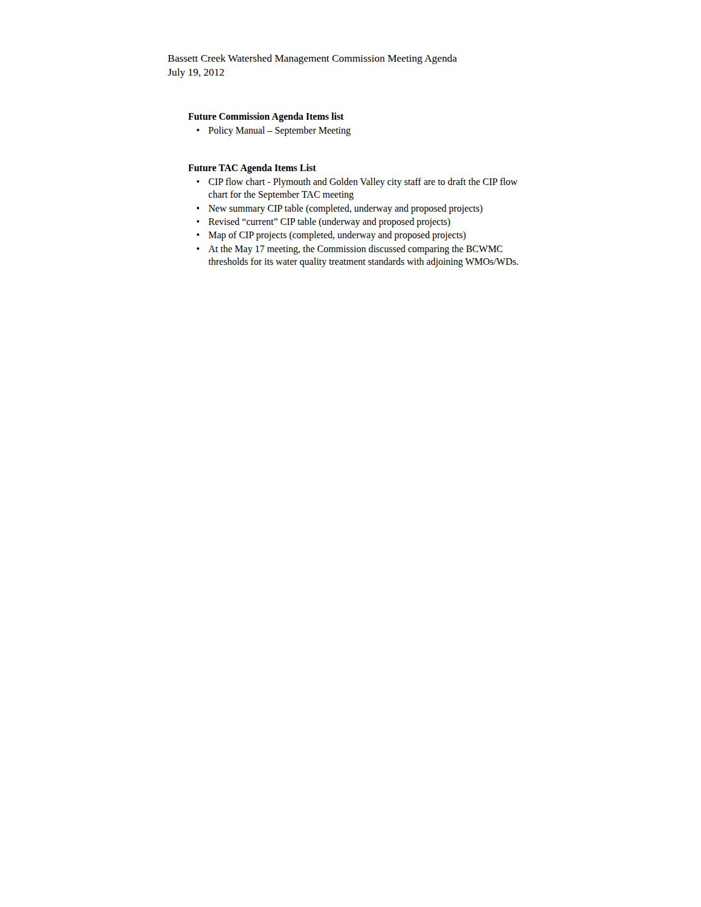Bassett Creek Watershed Management Commission Meeting Agenda
July 19, 2012
Future Commission Agenda Items list
Policy Manual – September Meeting
Future TAC Agenda Items List
CIP flow chart - Plymouth and Golden Valley city staff are to draft the CIP flow chart for the September TAC meeting
New summary CIP table (completed, underway and proposed projects)
Revised “current” CIP table (underway and proposed projects)
Map of CIP projects (completed, underway and proposed projects)
At the May 17 meeting, the Commission discussed comparing the BCWMC thresholds for its water quality treatment standards with adjoining WMOs/WDs.